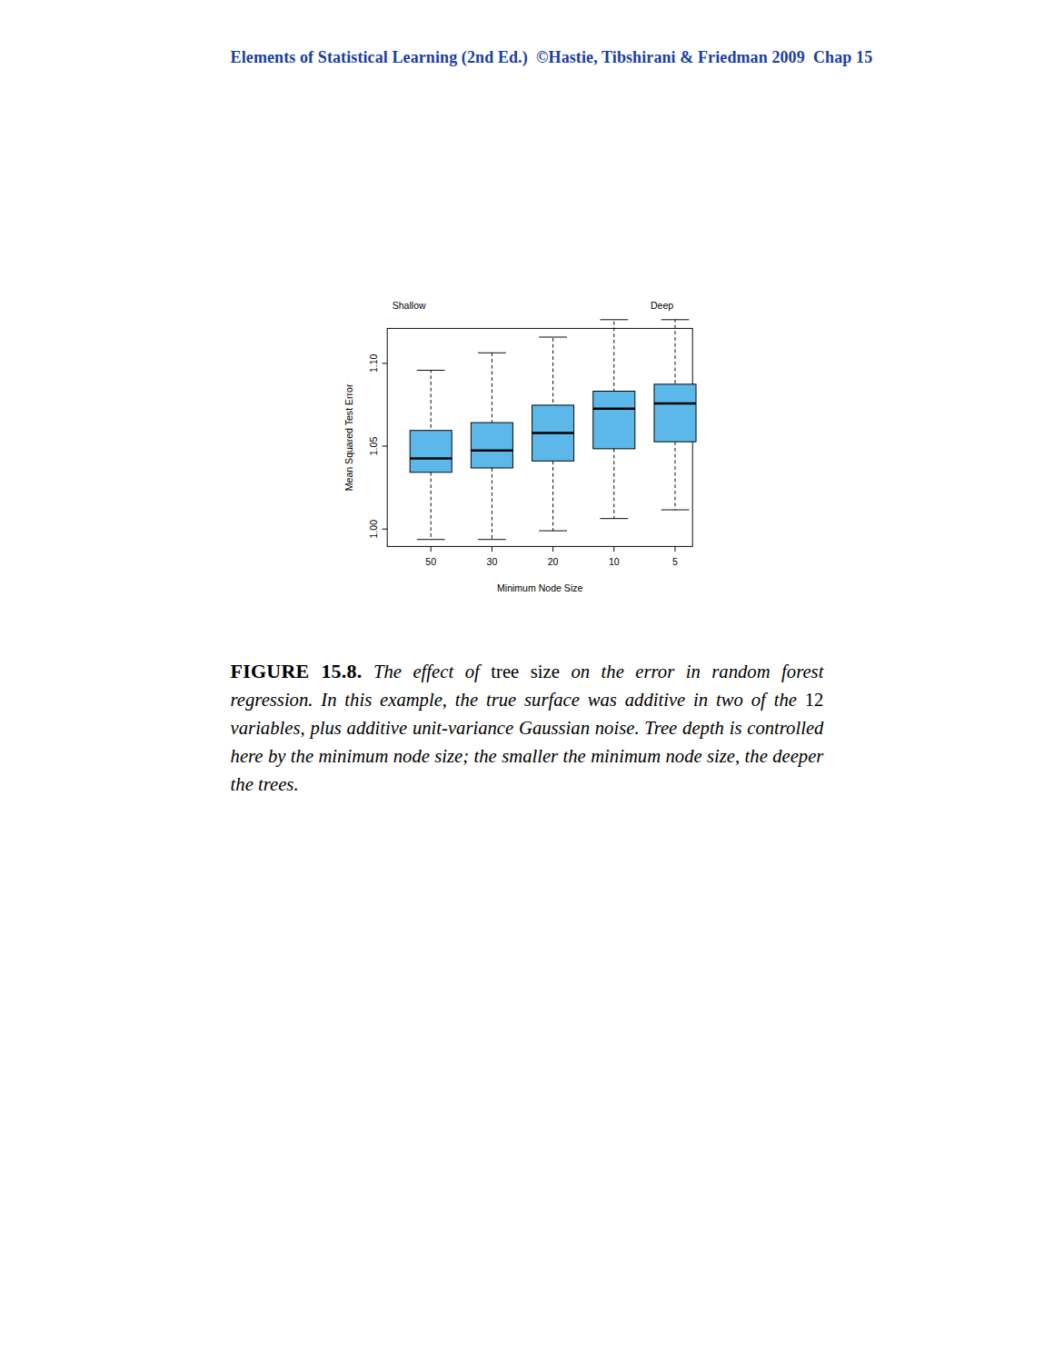Elements of Statistical Learning (2nd Ed.) ©Hastie, Tibshirani & Friedman 2009 Chap 15
Shallow Deep 1.00 1.05 1.10 Mean Squared Test Error 50 30 20 10 5 Minimum Node Size
FIGURE 15.8. The effect of tree size on the error in random forest regression. In this example, the true surface was additive in two of the 12 variables, plus additive unit-variance Gaussian noise. Tree depth is controlled here by the minimum node size; the smaller the minimum node size, the deeper the trees.